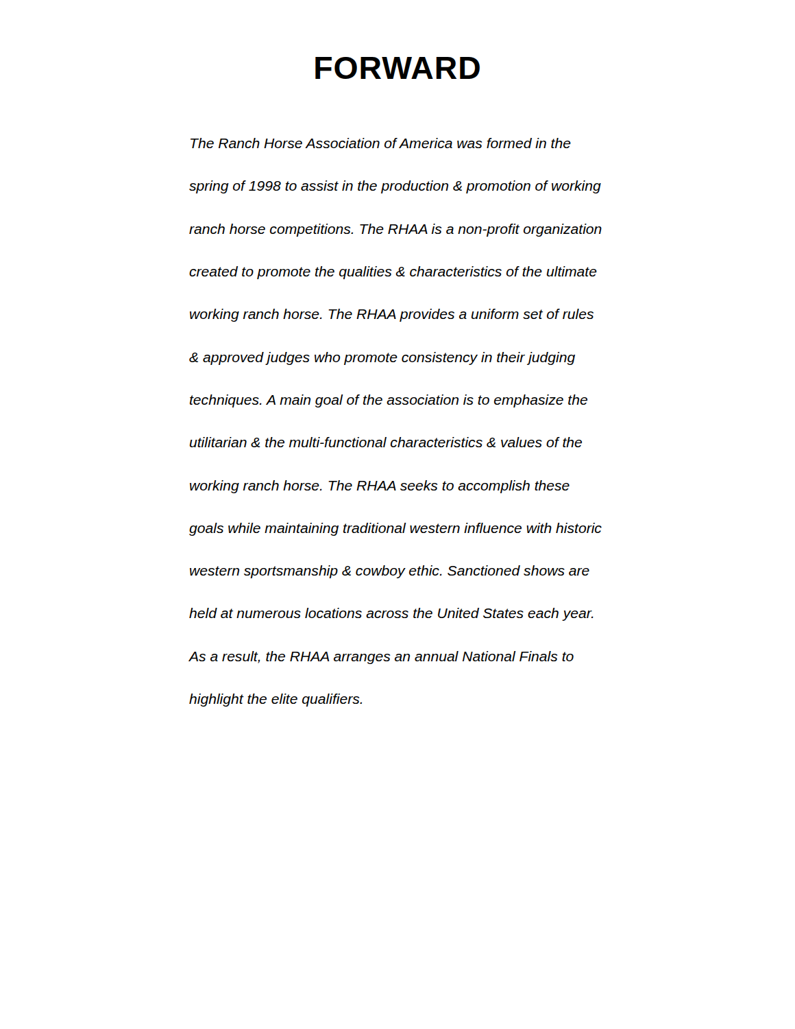Forward
The Ranch Horse Association of America was formed in the spring of 1998 to assist in the production & promotion of working ranch horse competitions. The RHAA is a non-profit organization created to promote the qualities & characteristics of the ultimate working ranch horse. The RHAA provides a uniform set of rules & approved judges who promote consistency in their judging techniques. A main goal of the association is to emphasize the utilitarian & the multi-functional characteristics & values of the working ranch horse. The RHAA seeks to accomplish these goals while maintaining traditional western influence with historic western sportsmanship & cowboy ethic. Sanctioned shows are held at numerous locations across the United States each year. As a result, the RHAA arranges an annual National Finals to highlight the elite qualifiers.